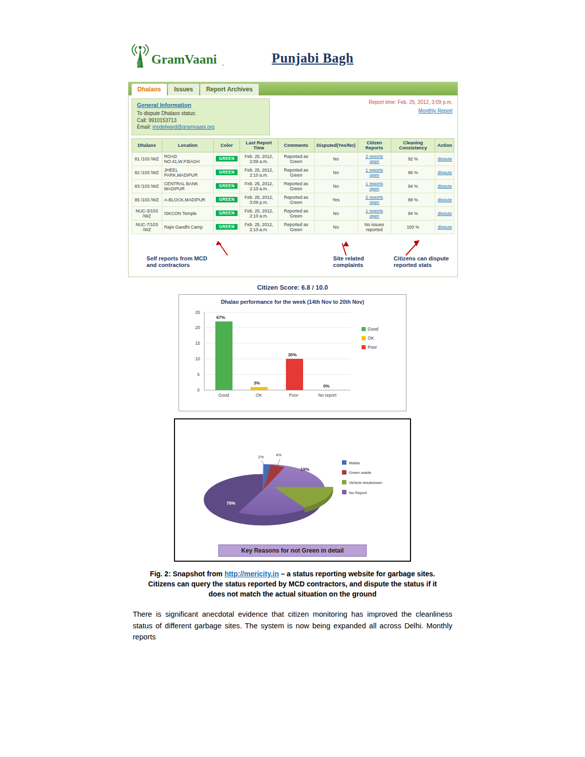Gram Vaani .
Punjabi Bagh
Dhalaos
Issues
Report Archives
General Information
To dispute Dhalaos status:
Call: 9910153713
Email: modelward@gramvaani.org
Report time: Feb. 25, 2012, 3:09 p.m. Monthly Report
| Dhalaos | Location | Color | Last Report Time | Comments | Disputed(Yes/No) | Citizen Reports | Cleaning Consistency | Action |
| --- | --- | --- | --- | --- | --- | --- | --- | --- |
| 81 /103 /WZ | ROAD NO:41,W.P.BAGH | GREEN | Feb. 25, 2012, 2:09 a.m. | Reported as Green | No | 2 reports open | 92 % | dispute |
| 82 /103 /WZ | JHEEL PARK,MADIPUR | GREEN | Feb. 25, 2012, 2:10 a.m. | Reported as Green | No | 1 reports open | 96 % | dispute |
| 83 /103 /WZ | CENTRAL BANK MADIPUR | GREEN | Feb. 25, 2012, 2:10 a.m. | Reported as Green | No | 1 reports open | 94 % | dispute |
| 85 /103 /WZ | A-BLOCK,MADIPUR | GREEN | Feb. 25, 2012, 3:09 p.m. | Reported as Green | Yes | 2 reports open | 88 % | dispute |
| NUC-3/103 /WZ | ISKCON Temple | GREEN | Feb. 25, 2012, 2:10 a.m. | Reported as Green | No | 1 reports open | 94 % | dispute |
| NUC-7/103 /WZ | Rajiv Gandhi Camp | GREEN | Feb. 25, 2012, 2:10 a.m. | Reported as Green | No | No issues reported | 100 % | dispute |
Self reports from MCD
and contractors
Site related
complaints
Citizens can dispute
reported stats
Citizen Score: 6.8 / 10.0
Dhalao performance for the week (14th Nov to 20th Nov)
0 5 10 15 20 25 67% 3% 30% 0% Good OK Poor No report Good OK Poor
2% 4% 19% 75% Malba Green waste Vehicle breakdown No Report
Key Reasons for not Green in detail
Fig. 2: Snapshot from http://mericity.in – a status reporting website for garbage sites. Citizens can query the status reported by MCD contractors, and dispute the status if it does not match the actual situation on the ground
There is significant anecdotal evidence that citizen monitoring has improved the cleanliness status of different garbage sites. The system is now being expanded all across Delhi. Monthly reports